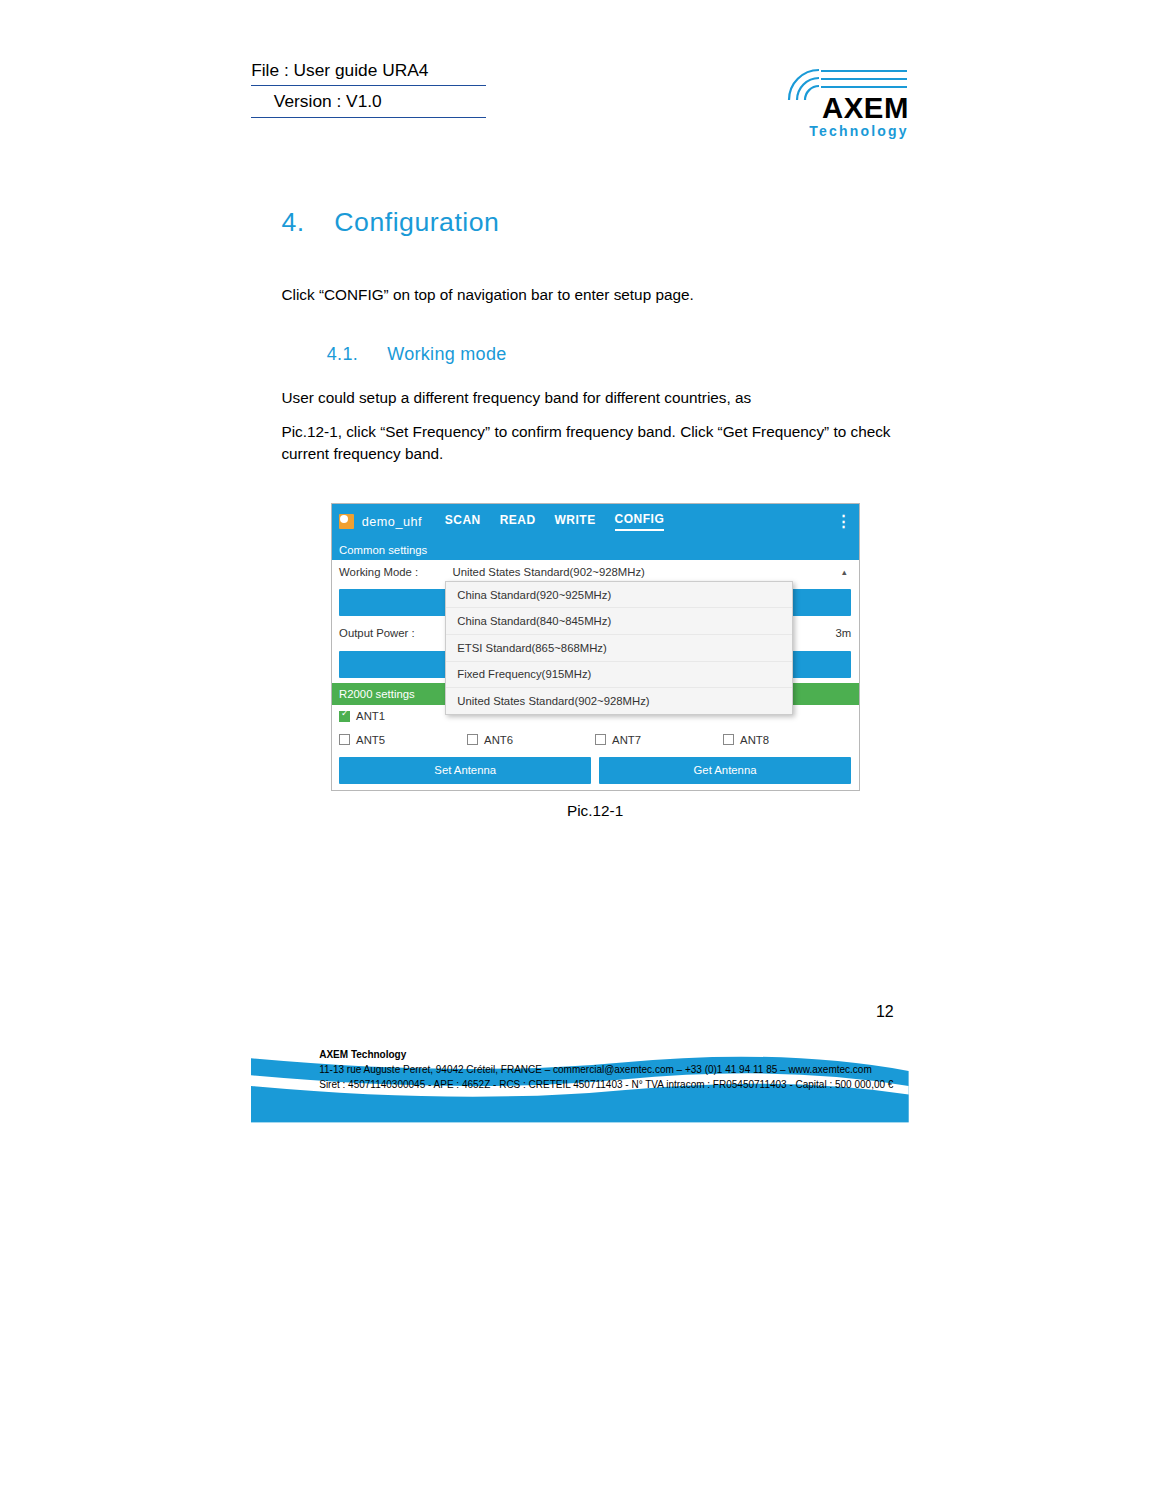File : User guide URA4
Version : V1.0
AXEM
Technology
4. Configuration
Click “CONFIG” on top of navigation bar to enter setup page.
4.1. Working mode
User could setup a different frequency band for different countries, as
Pic.12-1, click “Set Frequency” to confirm frequency band. Click “Get Frequency” to check current frequency band.
demo_uhf SCAN READ WRITE CONFIG ⋮
Common settings
Working Mode : United States Standard(902~928MHz) ▴
China Standard(920~925MHz)
China Standard(840~845MHz)
ETSI Standard(865~868MHz)
Fixed Frequency(915MHz)
United States Standard(902~928MHz)
Output Power : 3m
R2000 settings
ANT1
ANT5
ANT6
ANT7
ANT8
Set Antenna
Get Antenna
Pic.12-1
12
AXEM Technology
11-13 rue Auguste Perret, 94042 Créteil, FRANCE – commercial@axemtec.com – +33 (0)1 41 94 11 85 – www.axemtec.com
Siret : 45071140300045 - APE : 4652Z - RCS : CRETEIL 450711403 - N° TVA intracom : FR05450711403 - Capital : 500 000,00 €